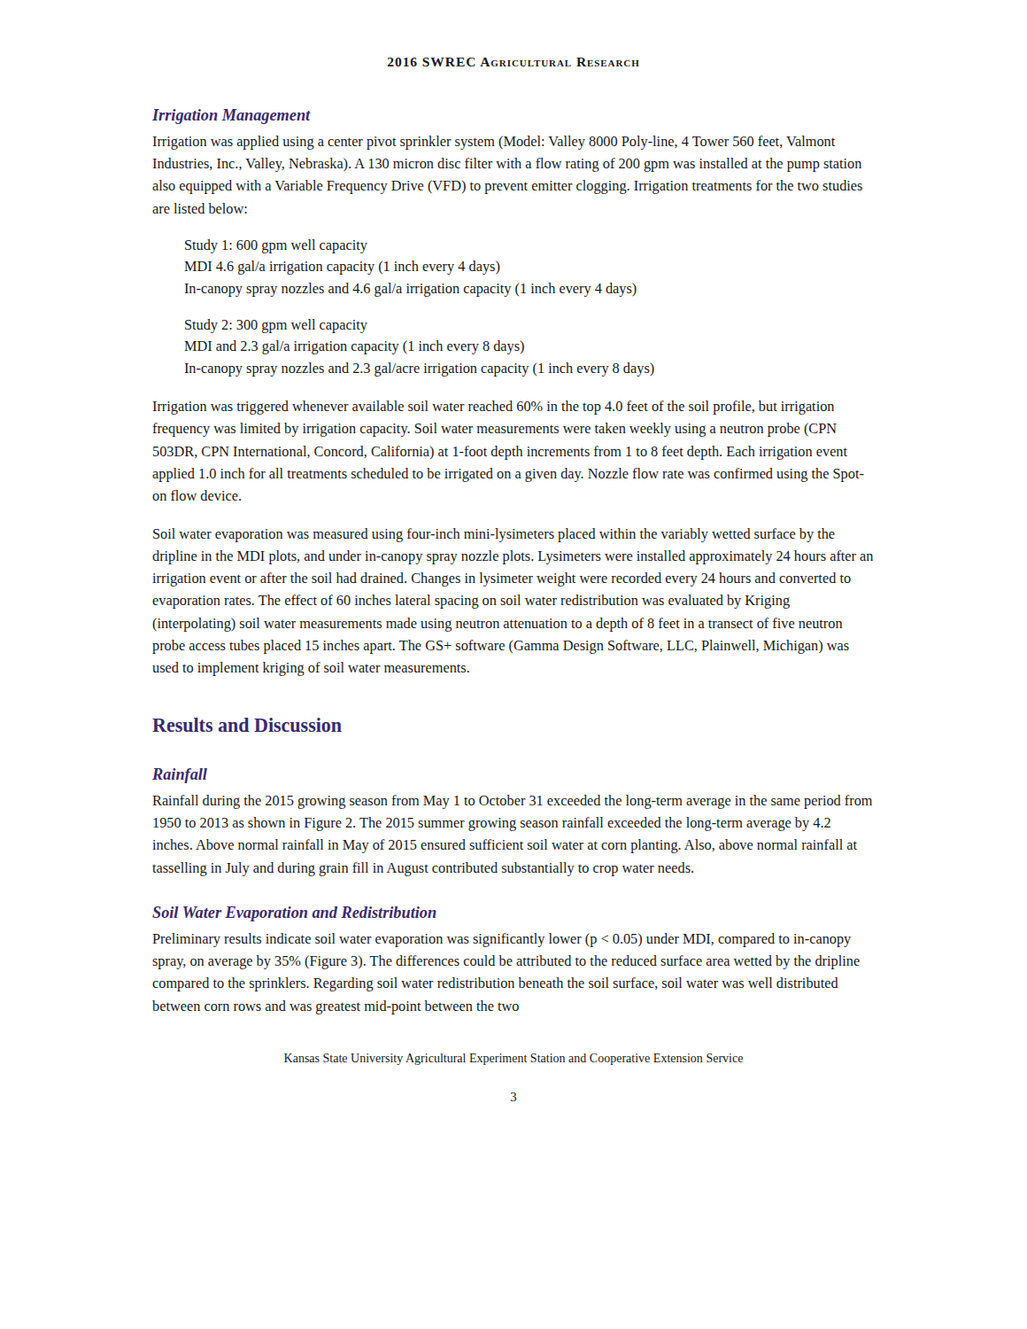2016 SWREC Agricultural Research
Irrigation Management
Irrigation was applied using a center pivot sprinkler system (Model: Valley 8000 Poly-line, 4 Tower 560 feet, Valmont Industries, Inc., Valley, Nebraska). A 130 micron disc filter with a flow rating of 200 gpm was installed at the pump station also equipped with a Variable Frequency Drive (VFD) to prevent emitter clogging. Irrigation treatments for the two studies are listed below:
Study 1: 600 gpm well capacity
MDI 4.6 gal/a irrigation capacity (1 inch every 4 days)
In-canopy spray nozzles and 4.6 gal/a irrigation capacity (1 inch every 4 days)
Study 2: 300 gpm well capacity
MDI and 2.3 gal/a irrigation capacity (1 inch every 8 days)
In-canopy spray nozzles and 2.3 gal/acre irrigation capacity (1 inch every 8 days)
Irrigation was triggered whenever available soil water reached 60% in the top 4.0 feet of the soil profile, but irrigation frequency was limited by irrigation capacity. Soil water measurements were taken weekly using a neutron probe (CPN 503DR, CPN International, Concord, California) at 1-foot depth increments from 1 to 8 feet depth. Each irrigation event applied 1.0 inch for all treatments scheduled to be irrigated on a given day. Nozzle flow rate was confirmed using the Spot-on flow device.
Soil water evaporation was measured using four-inch mini-lysimeters placed within the variably wetted surface by the dripline in the MDI plots, and under in-canopy spray nozzle plots. Lysimeters were installed approximately 24 hours after an irrigation event or after the soil had drained. Changes in lysimeter weight were recorded every 24 hours and converted to evaporation rates. The effect of 60 inches lateral spacing on soil water redistribution was evaluated by Kriging (interpolating) soil water measurements made using neutron attenuation to a depth of 8 feet in a transect of five neutron probe access tubes placed 15 inches apart. The GS+ software (Gamma Design Software, LLC, Plainwell, Michigan) was used to implement kriging of soil water measurements.
Results and Discussion
Rainfall
Rainfall during the 2015 growing season from May 1 to October 31 exceeded the long-term average in the same period from 1950 to 2013 as shown in Figure 2. The 2015 summer growing season rainfall exceeded the long-term average by 4.2 inches. Above normal rainfall in May of 2015 ensured sufficient soil water at corn planting. Also, above normal rainfall at tasselling in July and during grain fill in August contributed substantially to crop water needs.
Soil Water Evaporation and Redistribution
Preliminary results indicate soil water evaporation was significantly lower (p < 0.05) under MDI, compared to in-canopy spray, on average by 35% (Figure 3). The differences could be attributed to the reduced surface area wetted by the dripline compared to the sprinklers. Regarding soil water redistribution beneath the soil surface, soil water was well distributed between corn rows and was greatest mid-point between the two
Kansas State University Agricultural Experiment Station and Cooperative Extension Service
3